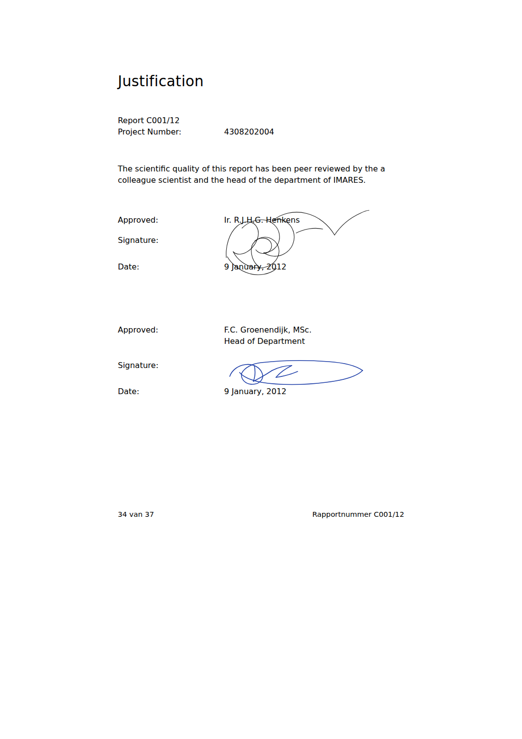Justification
Report C001/12
Project Number: 4308202004
The scientific quality of this report has been peer reviewed by the a colleague scientist and the head of the department of IMARES.
Approved: Ir. R.J.H.G. Henkens
Signature:
Date: 9 January, 2012
Approved: F.C. Groenendijk, MSc. Head of Department
Signature:
Date: 9 January, 2012
34 van 37 Rapportnummer C001/12